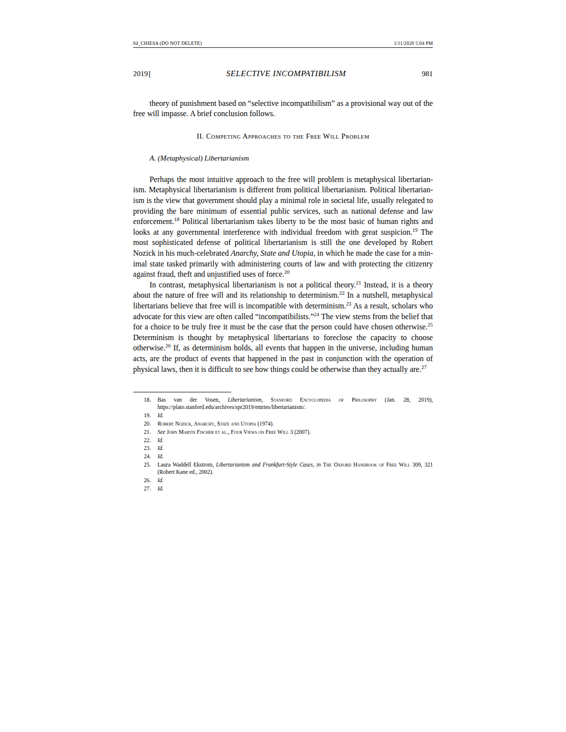04_Chiesa (Do Not Delete) 1/11/2020 5:04 PM
2019] Selective Incompatibilism 981
theory of punishment based on “selective incompatibilism” as a provisional way out of the free will impasse. A brief conclusion follows.
II. Competing Approaches to the Free Will Problem
A. (Metaphysical) Libertarianism
Perhaps the most intuitive approach to the free will problem is metaphysical libertarianism. Metaphysical libertarianism is different from political libertarianism. Political libertarianism is the view that government should play a minimal role in societal life, usually relegated to providing the bare minimum of essential public services, such as national defense and law enforcement.18 Political libertarianism takes liberty to be the most basic of human rights and looks at any governmental interference with individual freedom with great suspicion.19 The most sophisticated defense of political libertarianism is still the one developed by Robert Nozick in his much-celebrated Anarchy, State and Utopia, in which he made the case for a minimal state tasked primarily with administering courts of law and with protecting the citizenry against fraud, theft and unjustified uses of force.20
In contrast, metaphysical libertarianism is not a political theory.21 Instead, it is a theory about the nature of free will and its relationship to determinism.22 In a nutshell, metaphysical libertarians believe that free will is incompatible with determinism.23 As a result, scholars who advocate for this view are often called “incompatibilists.”24 The view stems from the belief that for a choice to be truly free it must be the case that the person could have chosen otherwise.25 Determinism is thought by metaphysical libertarians to foreclose the capacity to choose otherwise.26 If, as determinism holds, all events that happen in the universe, including human acts, are the product of events that happened in the past in conjunction with the operation of physical laws, then it is difficult to see how things could be otherwise than they actually are.27
18. Bas van der Vosen, Libertarianism, Stanford Encyclopedia of Philosophy (Jan. 28, 2019), https://plato.stanford.edu/archives/spr2019/entries/libertarianism/.
19. Id.
20. Robert Nozick, Anarchy, State and Utopia (1974).
21. See John Martin Fischer et al., Four Views on Free Will 3 (2007).
22. Id.
23. Id.
24. Id.
25. Laura Waddell Ekstrom, Libertarianism and Frankfurt-Style Cases, in The Oxford Handbook of Free Will 309, 321 (Robert Kane ed., 2002).
26. Id.
27. Id.